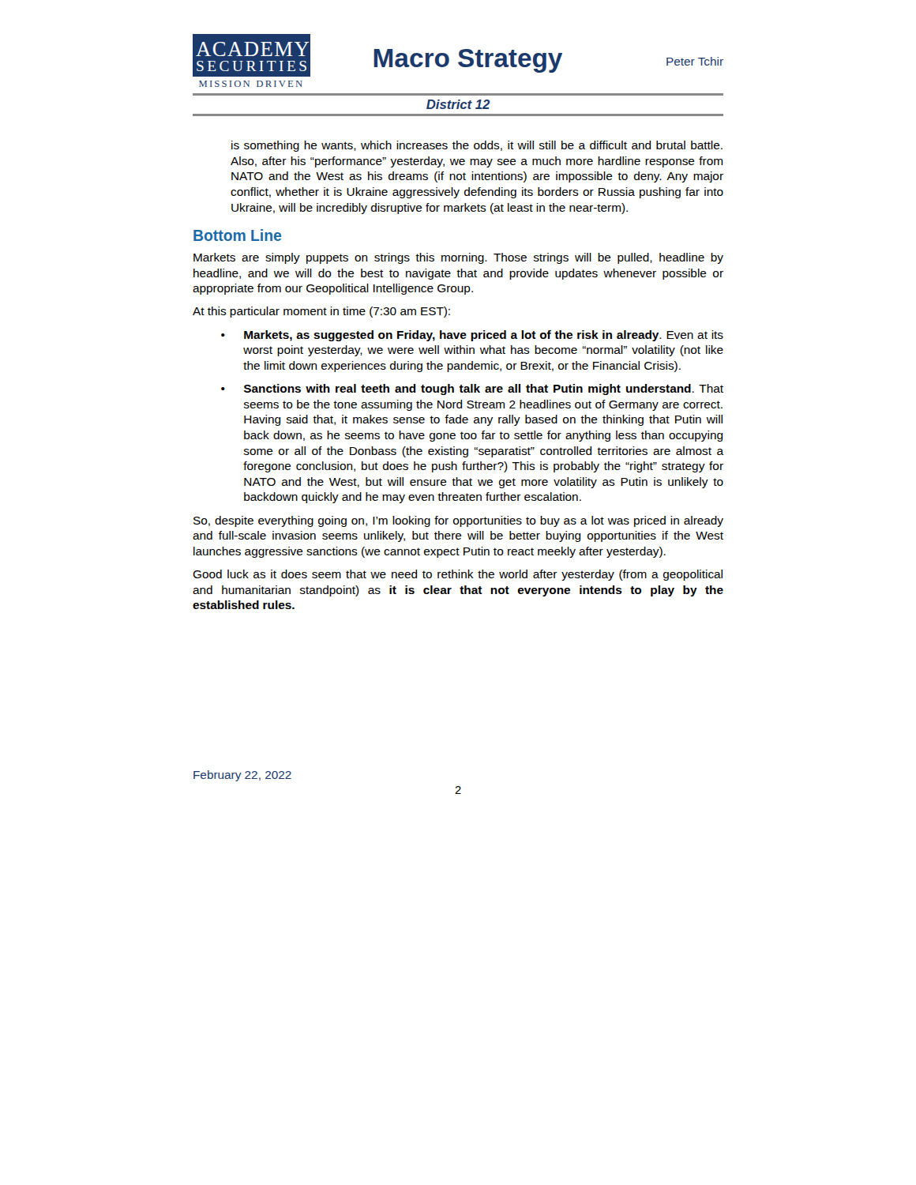ACADEMY SECURITIES
MISSION DRIVEN
Macro Strategy
Peter Tchir
District 12
is something he wants, which increases the odds, it will still be a difficult and brutal battle. Also, after his “performance” yesterday, we may see a much more hardline response from NATO and the West as his dreams (if not intentions) are impossible to deny. Any major conflict, whether it is Ukraine aggressively defending its borders or Russia pushing far into Ukraine, will be incredibly disruptive for markets (at least in the near-term).
Bottom Line
Markets are simply puppets on strings this morning. Those strings will be pulled, headline by headline, and we will do the best to navigate that and provide updates whenever possible or appropriate from our Geopolitical Intelligence Group.
At this particular moment in time (7:30 am EST):
Markets, as suggested on Friday, have priced a lot of the risk in already. Even at its worst point yesterday, we were well within what has become “normal” volatility (not like the limit down experiences during the pandemic, or Brexit, or the Financial Crisis).
Sanctions with real teeth and tough talk are all that Putin might understand. That seems to be the tone assuming the Nord Stream 2 headlines out of Germany are correct. Having said that, it makes sense to fade any rally based on the thinking that Putin will back down, as he seems to have gone too far to settle for anything less than occupying some or all of the Donbass (the existing “separatist” controlled territories are almost a foregone conclusion, but does he push further?) This is probably the “right” strategy for NATO and the West, but will ensure that we get more volatility as Putin is unlikely to backdown quickly and he may even threaten further escalation.
So, despite everything going on, I’m looking for opportunities to buy as a lot was priced in already and full-scale invasion seems unlikely, but there will be better buying opportunities if the West launches aggressive sanctions (we cannot expect Putin to react meekly after yesterday).
Good luck as it does seem that we need to rethink the world after yesterday (from a geopolitical and humanitarian standpoint) as it is clear that not everyone intends to play by the established rules.
February 22, 2022
2